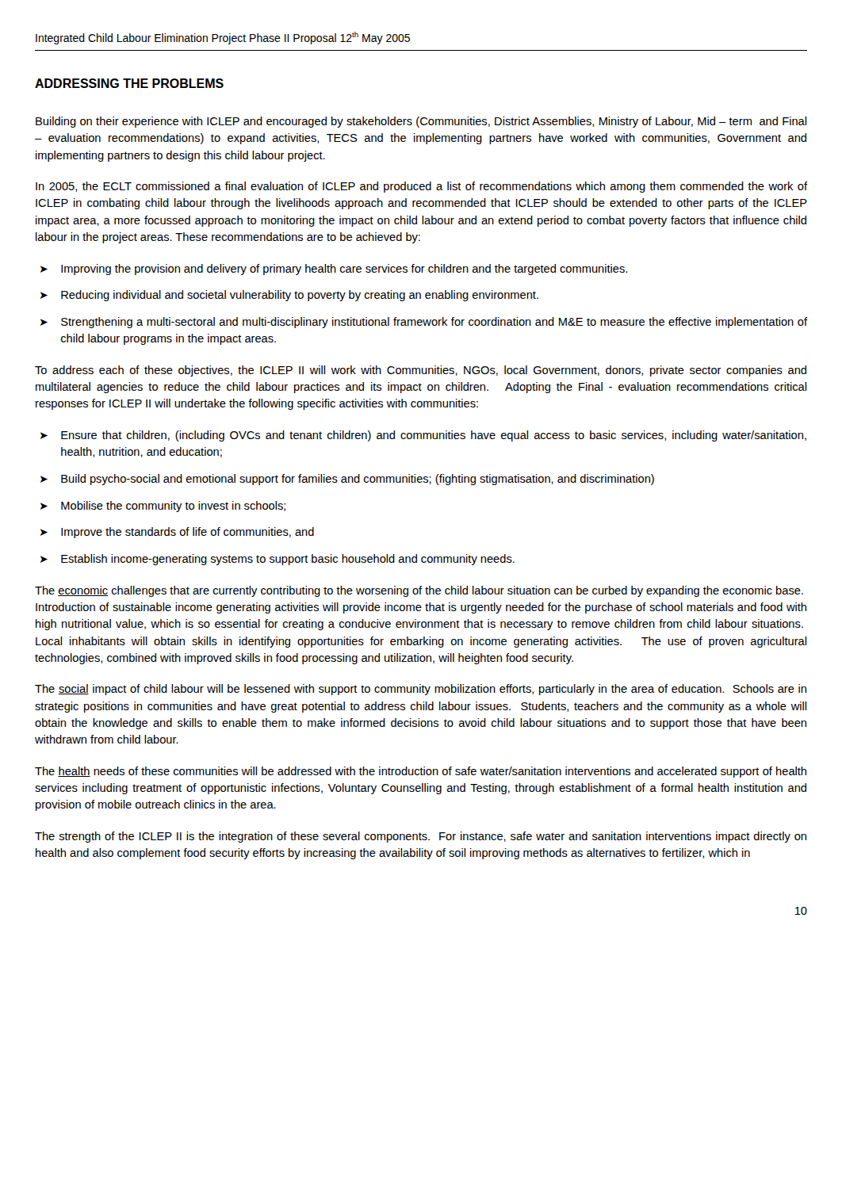Integrated Child Labour Elimination Project Phase II Proposal 12th May 2005
ADDRESSING THE PROBLEMS
Building on their experience with ICLEP and encouraged by stakeholders (Communities, District Assemblies, Ministry of Labour, Mid – term and Final – evaluation recommendations) to expand activities, TECS and the implementing partners have worked with communities, Government and implementing partners to design this child labour project.
In 2005, the ECLT commissioned a final evaluation of ICLEP and produced a list of recommendations which among them commended the work of ICLEP in combating child labour through the livelihoods approach and recommended that ICLEP should be extended to other parts of the ICLEP impact area, a more focussed approach to monitoring the impact on child labour and an extend period to combat poverty factors that influence child labour in the project areas. These recommendations are to be achieved by:
Improving the provision and delivery of primary health care services for children and the targeted communities.
Reducing individual and societal vulnerability to poverty by creating an enabling environment.
Strengthening a multi-sectoral and multi-disciplinary institutional framework for coordination and M&E to measure the effective implementation of child labour programs in the impact areas.
To address each of these objectives, the ICLEP II will work with Communities, NGOs, local Government, donors, private sector companies and multilateral agencies to reduce the child labour practices and its impact on children. Adopting the Final - evaluation recommendations critical responses for ICLEP II will undertake the following specific activities with communities:
Ensure that children, (including OVCs and tenant children) and communities have equal access to basic services, including water/sanitation, health, nutrition, and education;
Build psycho-social and emotional support for families and communities; (fighting stigmatisation, and discrimination)
Mobilise the community to invest in schools;
Improve the standards of life of communities, and
Establish income-generating systems to support basic household and community needs.
The economic challenges that are currently contributing to the worsening of the child labour situation can be curbed by expanding the economic base. Introduction of sustainable income generating activities will provide income that is urgently needed for the purchase of school materials and food with high nutritional value, which is so essential for creating a conducive environment that is necessary to remove children from child labour situations. Local inhabitants will obtain skills in identifying opportunities for embarking on income generating activities. The use of proven agricultural technologies, combined with improved skills in food processing and utilization, will heighten food security.
The social impact of child labour will be lessened with support to community mobilization efforts, particularly in the area of education. Schools are in strategic positions in communities and have great potential to address child labour issues. Students, teachers and the community as a whole will obtain the knowledge and skills to enable them to make informed decisions to avoid child labour situations and to support those that have been withdrawn from child labour.
The health needs of these communities will be addressed with the introduction of safe water/sanitation interventions and accelerated support of health services including treatment of opportunistic infections, Voluntary Counselling and Testing, through establishment of a formal health institution and provision of mobile outreach clinics in the area.
The strength of the ICLEP II is the integration of these several components. For instance, safe water and sanitation interventions impact directly on health and also complement food security efforts by increasing the availability of soil improving methods as alternatives to fertilizer, which in
10